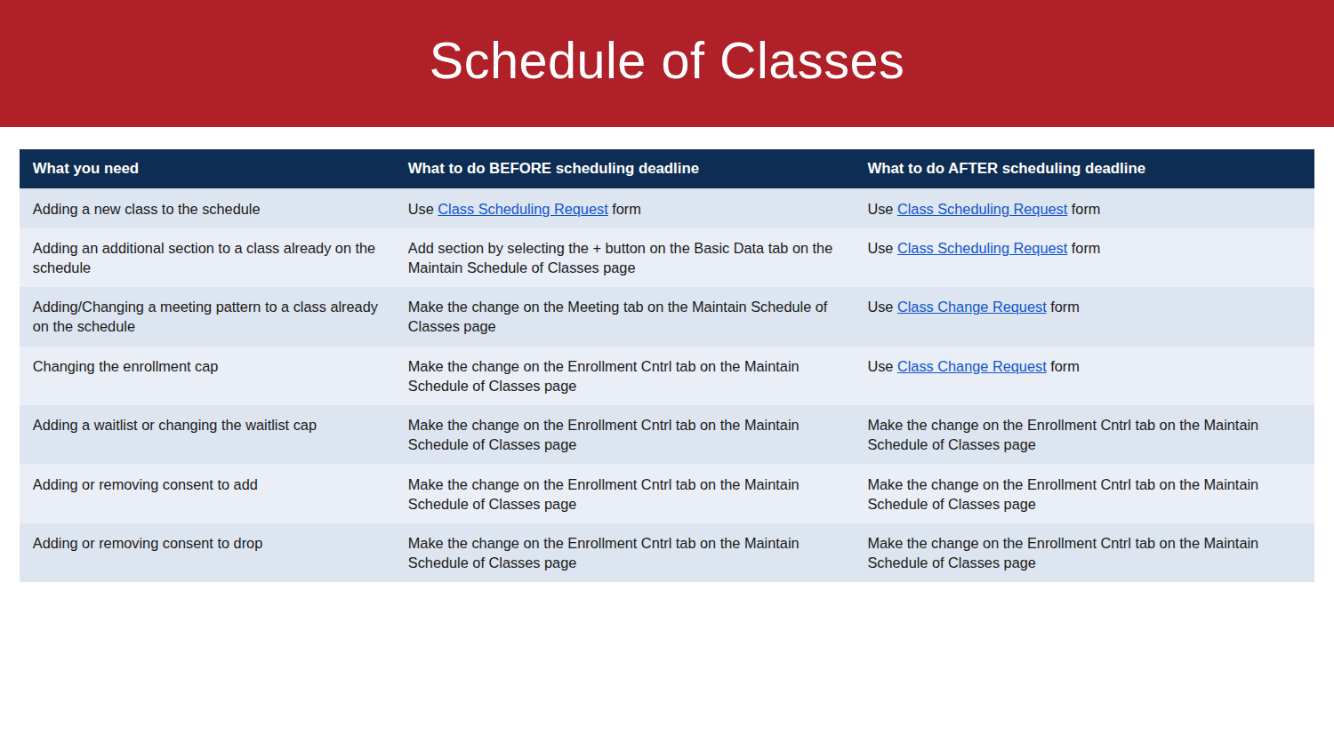Schedule of Classes
| What you need | What to do BEFORE scheduling deadline | What to do AFTER scheduling deadline |
| --- | --- | --- |
| Adding a new class to the schedule | Use Class Scheduling Request form | Use Class Scheduling Request form |
| Adding an additional section to a class already on the schedule | Add section by selecting the + button on the Basic Data tab on the Maintain Schedule of Classes page | Use Class Scheduling Request form |
| Adding/Changing a meeting pattern to a class already on the schedule | Make the change on the Meeting tab on the Maintain Schedule of Classes page | Use Class Change Request form |
| Changing the enrollment cap | Make the change on the Enrollment Cntrl tab on the Maintain Schedule of Classes page | Use Class Change Request form |
| Adding a waitlist or changing the waitlist cap | Make the change on the Enrollment Cntrl tab on the Maintain Schedule of Classes page | Make the change on the Enrollment Cntrl tab on the Maintain Schedule of Classes page |
| Adding or removing consent to add | Make the change on the Enrollment Cntrl tab on the Maintain Schedule of Classes page | Make the change on the Enrollment Cntrl tab on the Maintain Schedule of Classes page |
| Adding or removing consent to drop | Make the change on the Enrollment Cntrl tab on the Maintain Schedule of Classes page | Make the change on the Enrollment Cntrl tab on the Maintain Schedule of Classes page |